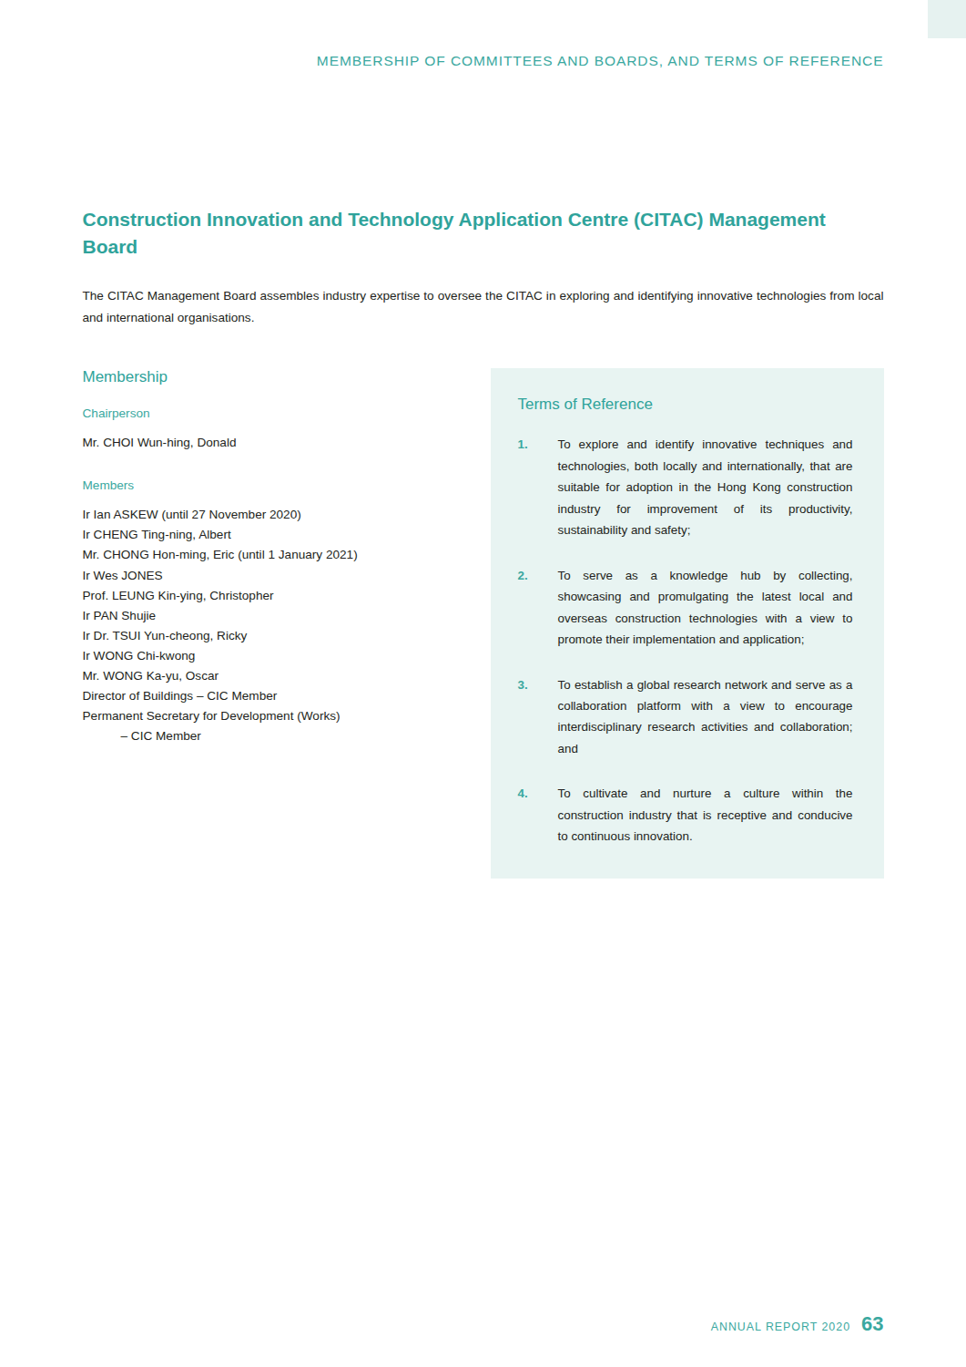Membership of Committees and Boards, and Terms of Reference
Construction Innovation and Technology Application Centre (CITAC) Management Board
The CITAC Management Board assembles industry expertise to oversee the CITAC in exploring and identifying innovative technologies from local and international organisations.
Membership
Chairperson
Mr. CHOI Wun-hing, Donald
Members
Ir Ian ASKEW (until 27 November 2020)
Ir CHENG Ting-ning, Albert
Mr. CHONG Hon-ming, Eric (until 1 January 2021)
Ir Wes JONES
Prof. LEUNG Kin-ying, Christopher
Ir PAN Shujie
Ir Dr. TSUI Yun-cheong, Ricky
Ir WONG Chi-kwong
Mr. WONG Ka-yu, Oscar
Director of Buildings – CIC Member
Permanent Secretary for Development (Works)– CIC Member
Terms of Reference
To explore and identify innovative techniques and technologies, both locally and internationally, that are suitable for adoption in the Hong Kong construction industry for improvement of its productivity, sustainability and safety;
To serve as a knowledge hub by collecting, showcasing and promulgating the latest local and overseas construction technologies with a view to promote their implementation and application;
To establish a global research network and serve as a collaboration platform with a view to encourage interdisciplinary research activities and collaboration; and
To cultivate and nurture a culture within the construction industry that is receptive and conducive to continuous innovation.
Annual Report 2020 63